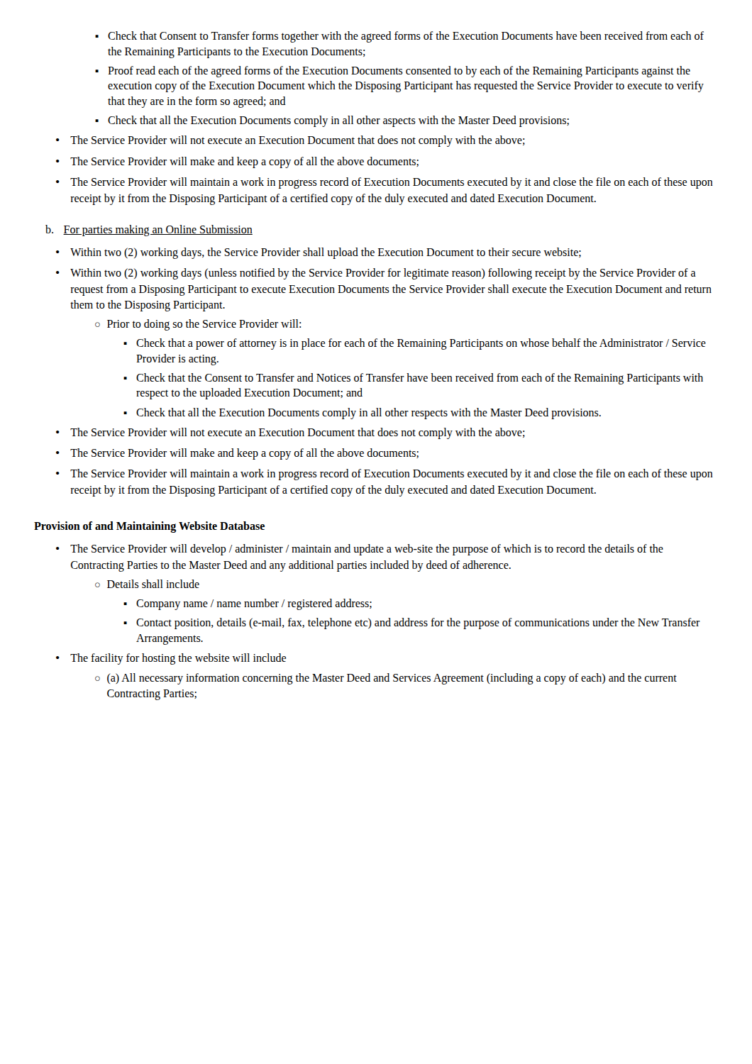Check that Consent to Transfer forms together with the agreed forms of the Execution Documents have been received from each of the Remaining Participants to the Execution Documents;
Proof read each of the agreed forms of the Execution Documents consented to by each of the Remaining Participants against the execution copy of the Execution Document which the Disposing Participant has requested the Service Provider to execute to verify that they are in the form so agreed; and
Check that all the Execution Documents comply in all other aspects with the Master Deed provisions;
The Service Provider will not execute an Execution Document that does not comply with the above;
The Service Provider will make and keep a copy of all the above documents;
The Service Provider will maintain a work in progress record of Execution Documents executed by it and close the file on each of these upon receipt by it from the Disposing Participant of a certified copy of the duly executed and dated Execution Document.
For parties making an Online Submission
Within two (2) working days, the Service Provider shall upload the Execution Document to their secure website;
Within two (2) working days (unless notified by the Service Provider for legitimate reason) following receipt by the Service Provider of a request from a Disposing Participant to execute Execution Documents the Service Provider shall execute the Execution Document and return them to the Disposing Participant.
Prior to doing so the Service Provider will:
Check that a power of attorney is in place for each of the Remaining Participants on whose behalf the Administrator / Service Provider is acting.
Check that the Consent to Transfer and Notices of Transfer have been received from each of the Remaining Participants with respect to the uploaded Execution Document; and
Check that all the Execution Documents comply in all other respects with the Master Deed provisions.
The Service Provider will not execute an Execution Document that does not comply with the above;
The Service Provider will make and keep a copy of all the above documents;
The Service Provider will maintain a work in progress record of Execution Documents executed by it and close the file on each of these upon receipt by it from the Disposing Participant of a certified copy of the duly executed and dated Execution Document.
Provision of and Maintaining Website Database
The Service Provider will develop / administer / maintain and update a web-site the purpose of which is to record the details of the Contracting Parties to the Master Deed and any additional parties included by deed of adherence.
Details shall include
Company name / name number / registered address;
Contact position, details (e-mail, fax, telephone etc) and address for the purpose of communications under the New Transfer Arrangements.
The facility for hosting the website will include
(a) All necessary information concerning the Master Deed and Services Agreement (including a copy of each) and the current Contracting Parties;